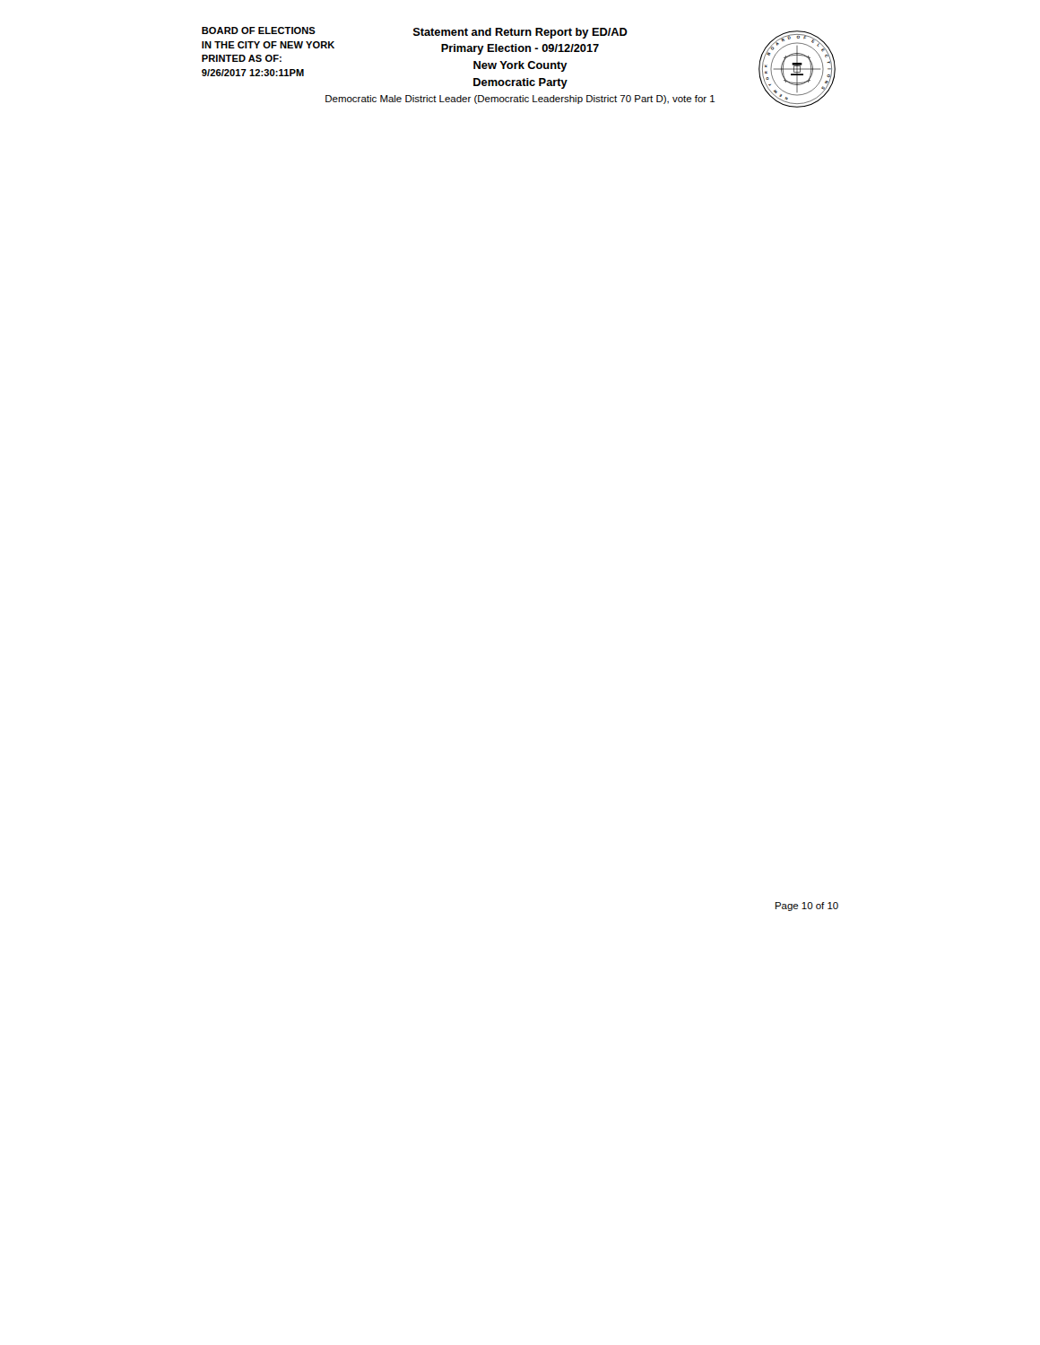BOARD OF ELECTIONS
IN THE CITY OF NEW YORK
PRINTED AS OF:
9/26/2017 12:30:11PM
Statement and Return Report by ED/AD
Primary Election - 09/12/2017
New York County
Democratic Party
Democratic Male District Leader (Democratic Leadership District 70 Part D), vote for 1
B O A R D O F E L E C T I O N S N E W Y O R K
Page 10 of 10